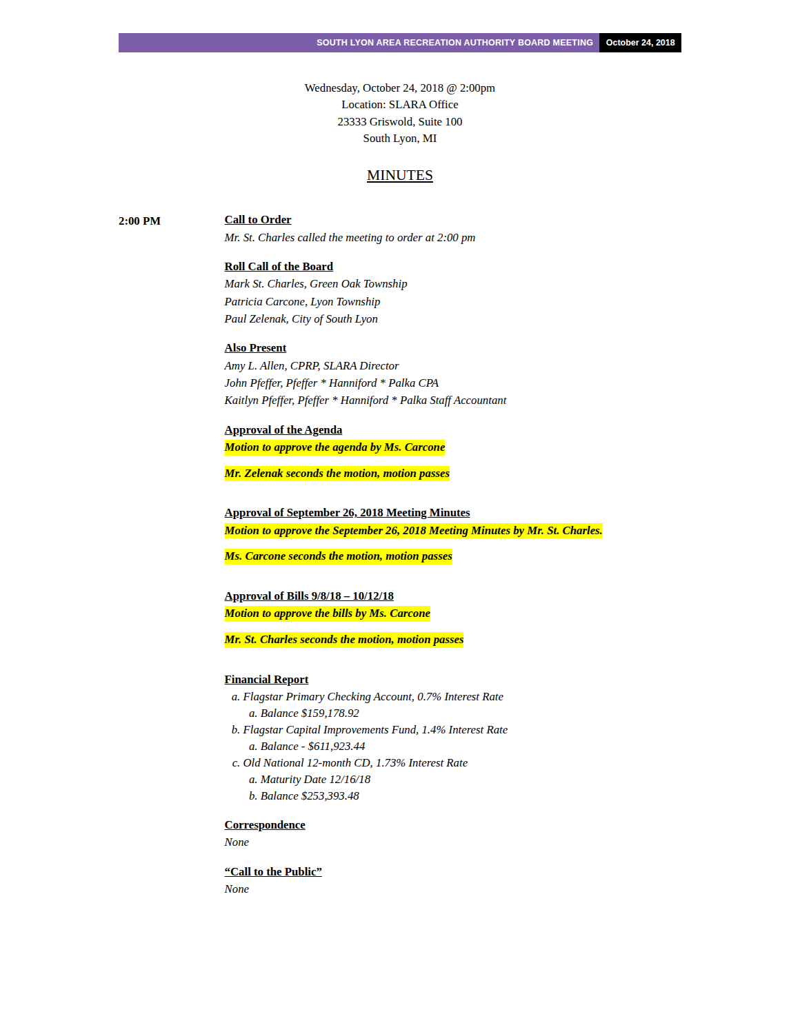SOUTH LYON AREA RECREATION AUTHORITY BOARD MEETING
October 24, 2018
Wednesday, October 24, 2018 @ 2:00pm
Location: SLARA Office
23333 Griswold, Suite 100
South Lyon, MI
MINUTES
2:00 PM
Call to Order
Mr. St. Charles called the meeting to order at 2:00 pm
Roll Call of the Board
Mark St. Charles, Green Oak Township
Patricia Carcone, Lyon Township
Paul Zelenak, City of South Lyon
Also Present
Amy L. Allen, CPRP, SLARA Director
John Pfeffer, Pfeffer * Hanniford * Palka CPA
Kaitlyn Pfeffer, Pfeffer * Hanniford * Palka Staff Accountant
Approval of the Agenda
Motion to approve the agenda by Ms. Carcone
Mr. Zelenak seconds the motion, motion passes
Approval of September 26, 2018 Meeting Minutes
Motion to approve the September 26, 2018 Meeting Minutes by Mr. St. Charles.
Ms. Carcone seconds the motion, motion passes
Approval of Bills 9/8/18 – 10/12/18
Motion to approve the bills by Ms. Carcone
Mr. St. Charles seconds the motion, motion passes
Financial Report
Flagstar Primary Checking Account, 0.7% Interest Rate
Balance $159,178.92
Flagstar Capital Improvements Fund, 1.4% Interest Rate
Balance - $611,923.44
Old National 12-month CD, 1.73% Interest Rate
Maturity Date 12/16/18
Balance $253,393.48
Correspondence
None
“Call to the Public”
None